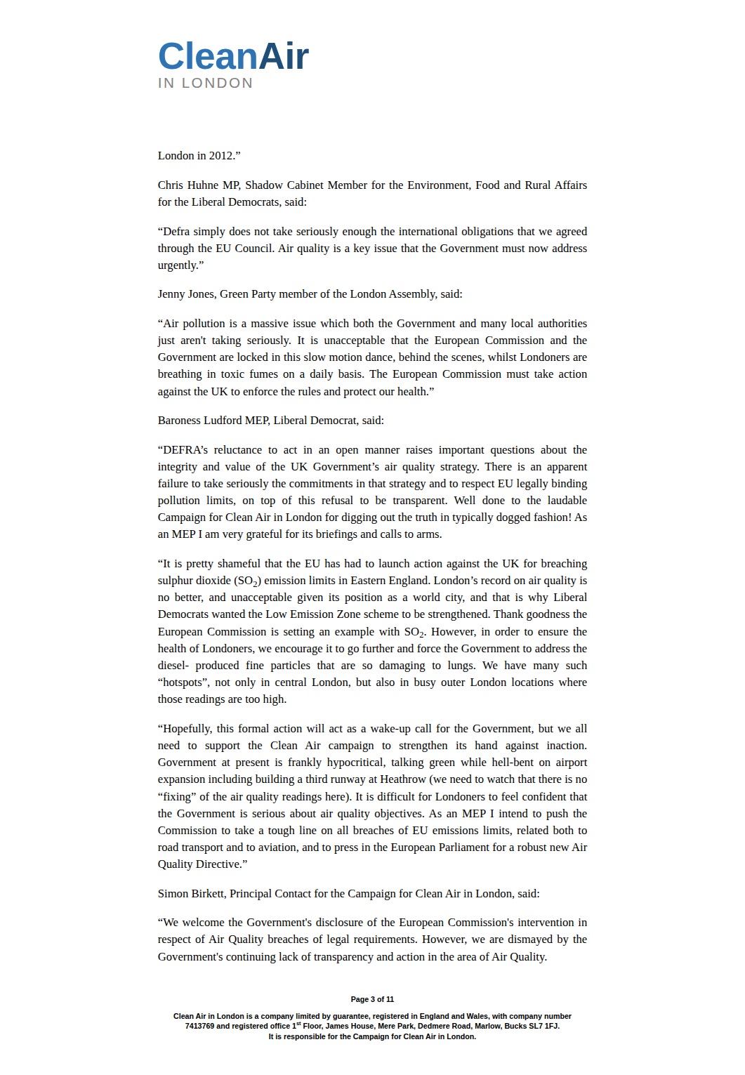Clean Air
IN LONDON
London in 2012.”
Chris Huhne MP, Shadow Cabinet Member for the Environment, Food and Rural Affairs for the Liberal Democrats, said:
“Defra simply does not take seriously enough the international obligations that we agreed through the EU Council. Air quality is a key issue that the Government must now address urgently.”
Jenny Jones, Green Party member of the London Assembly, said:
“Air pollution is a massive issue which both the Government and many local authorities just aren't taking seriously. It is unacceptable that the European Commission and the Government are locked in this slow motion dance, behind the scenes, whilst Londoners are breathing in toxic fumes on a daily basis. The European Commission must take action against the UK to enforce the rules and protect our health.”
Baroness Ludford MEP, Liberal Democrat, said:
“DEFRA’s reluctance to act in an open manner raises important questions about the integrity and value of the UK Government’s air quality strategy. There is an apparent failure to take seriously the commitments in that strategy and to respect EU legally binding pollution limits, on top of this refusal to be transparent. Well done to the laudable Campaign for Clean Air in London for digging out the truth in typically dogged fashion! As an MEP I am very grateful for its briefings and calls to arms.
“It is pretty shameful that the EU has had to launch action against the UK for breaching sulphur dioxide (SO2) emission limits in Eastern England. London’s record on air quality is no better, and unacceptable given its position as a world city, and that is why Liberal Democrats wanted the Low Emission Zone scheme to be strengthened. Thank goodness the European Commission is setting an example with SO2. However, in order to ensure the health of Londoners, we encourage it to go further and force the Government to address the diesel- produced fine particles that are so damaging to lungs. We have many such “hotspots”, not only in central London, but also in busy outer London locations where those readings are too high.
“Hopefully, this formal action will act as a wake-up call for the Government, but we all need to support the Clean Air campaign to strengthen its hand against inaction. Government at present is frankly hypocritical, talking green while hell-bent on airport expansion including building a third runway at Heathrow (we need to watch that there is no “fixing” of the air quality readings here). It is difficult for Londoners to feel confident that the Government is serious about air quality objectives. As an MEP I intend to push the Commission to take a tough line on all breaches of EU emissions limits, related both to road transport and to aviation, and to press in the European Parliament for a robust new Air Quality Directive.”
Simon Birkett, Principal Contact for the Campaign for Clean Air in London, said:
“We welcome the Government's disclosure of the European Commission's intervention in respect of Air Quality breaches of legal requirements. However, we are dismayed by the Government's continuing lack of transparency and action in the area of Air Quality.
Page 3 of 11
Clean Air in London is a company limited by guarantee, registered in England and Wales, with company number
7413769 and registered office 1st Floor, James House, Mere Park, Dedmere Road, Marlow, Bucks SL7 1FJ.
It is responsible for the Campaign for Clean Air in London.